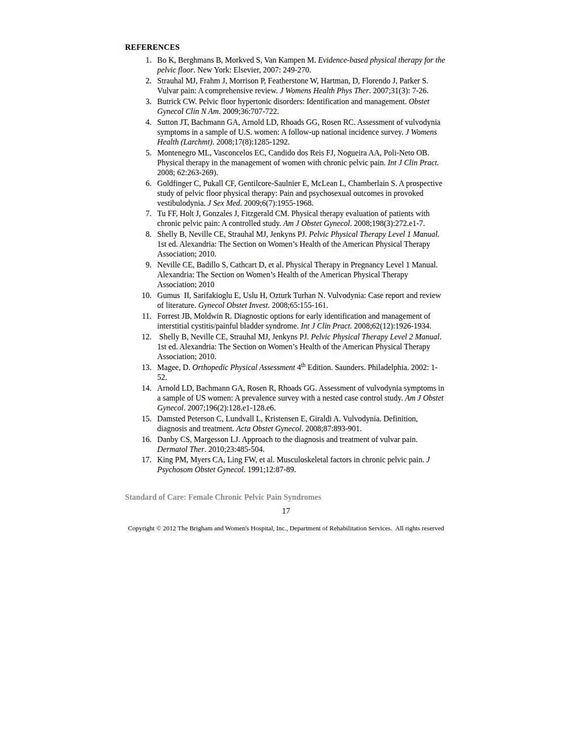REFERENCES
Bo K, Berghmans B, Morkved S, Van Kampen M. Evidence-based physical therapy for the pelvic floor. New York: Elsevier, 2007: 249-270.
Strauhal MJ, Frahm J, Morrison P, Featherstone W, Hartman, D, Florendo J, Parker S. Vulvar pain: A comprehensive review. J Womens Health Phys Ther. 2007;31(3): 7-26.
Butrick CW. Pelvic floor hypertonic disorders: Identification and management. Obstet Gynecol Clin N Am. 2009;36:707-722.
Sutton JT, Bachmann GA, Arnold LD, Rhoads GG, Rosen RC. Assessment of vulvodynia symptoms in a sample of U.S. women: A follow-up national incidence survey. J Womens Health (Larchmt). 2008;17(8):1285-1292.
Montenegro ML, Vasconcelos EC, Candido dos Reis FJ, Nogueira AA, Poli-Neto OB. Physical therapy in the management of women with chronic pelvic pain. Int J Clin Pract. 2008; 62:263-269).
Goldfinger C, Pukall CF, Gentilcore-Saulnier E, McLean L, Chamberlain S. A prospective study of pelvic floor physical therapy: Pain and psychosexual outcomes in provoked vestibulodynia. J Sex Med. 2009;6(7):1955-1968.
Tu FF, Holt J, Gonzales J, Fitzgerald CM. Physical therapy evaluation of patients with chronic pelvic pain: A controlled study. Am J Obstet Gynecol. 2008;198(3):272.e1-7.
Shelly B, Neville CE, Strauhal MJ, Jenkyns PJ. Pelvic Physical Therapy Level 1 Manual. 1st ed. Alexandria: The Section on Women’s Health of the American Physical Therapy Association; 2010.
Neville CE, Badillo S, Cathcart D, et al. Physical Therapy in Pregnancy Level 1 Manual. Alexandria: The Section on Women’s Health of the American Physical Therapy Association; 2010
Gumus II, Sarifakioglu E, Uslu H, Ozturk Turhan N. Vulvodynia: Case report and review of literature. Gynecol Obstet Invest. 2008;65:155-161.
Forrest JB, Moldwin R. Diagnostic options for early identification and management of interstitial cystitis/painful bladder syndrome. Int J Clin Pract. 2008;62(12):1926-1934.
Shelly B, Neville CE, Strauhal MJ, Jenkyns PJ. Pelvic Physical Therapy Level 2 Manual. 1st ed. Alexandria: The Section on Women’s Health of the American Physical Therapy Association; 2010.
Magee, D. Orthopedic Physical Assessment 4th Edition. Saunders. Philadelphia. 2002: 1-52.
Arnold LD, Bachmann GA, Rosen R, Rhoads GG. Assessment of vulvodynia symptoms in a sample of US women: A prevalence survey with a nested case control study. Am J Obstet Gynecol. 2007;196(2):128.e1-128.e6.
Damsted Peterson C, Lundvall L, Kristensen E, Giraldi A. Vulvodynia. Definition, diagnosis and treatment. Acta Obstet Gynecol. 2008;87:893-901.
Danby CS, Margesson LJ. Approach to the diagnosis and treatment of vulvar pain. Dermatol Ther. 2010;23:485-504.
King PM, Myers CA, Ling FW, et al. Musculoskeletal factors in chronic pelvic pain. J Psychosom Obstet Gynecol. 1991;12:87-89.
Standard of Care: Female Chronic Pelvic Pain Syndromes
17
Copyright © 2012 The Brigham and Women's Hospital, Inc., Department of Rehabilitation Services. All rights reserved